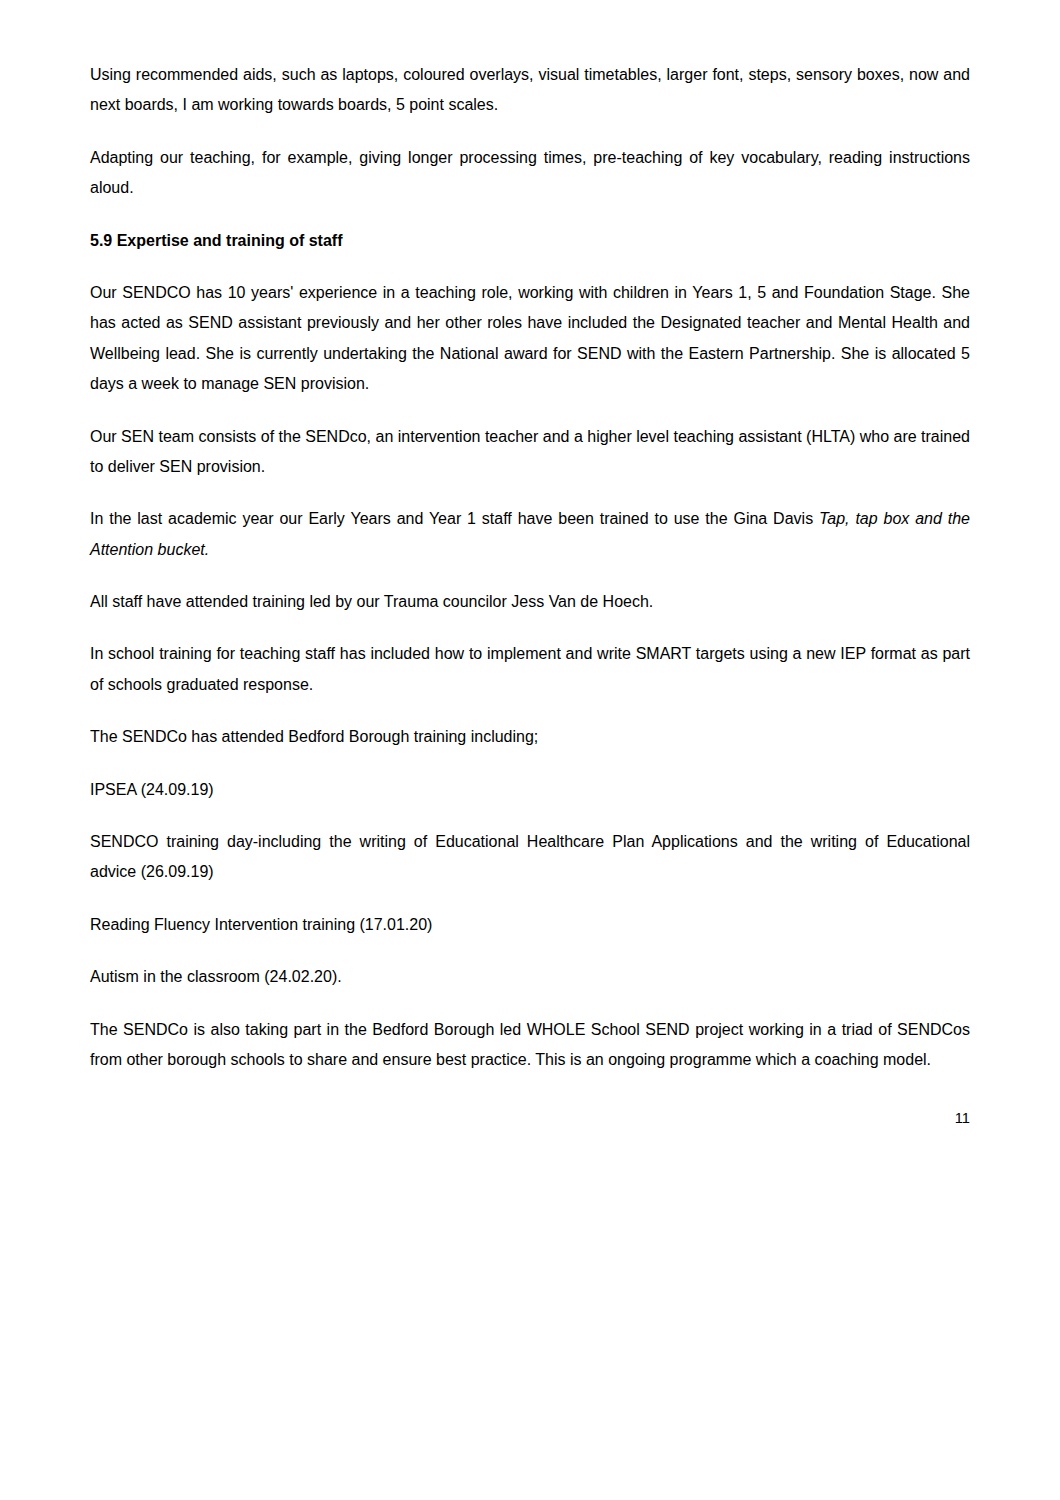Using recommended aids, such as laptops, coloured overlays, visual timetables, larger font, steps, sensory boxes, now and next boards, I am working towards boards, 5 point scales.
Adapting our teaching, for example, giving longer processing times, pre-teaching of key vocabulary, reading instructions aloud.
5.9 Expertise and training of staff
Our SENDCO has 10 years' experience in a teaching role, working with children in Years 1, 5 and Foundation Stage. She has acted as SEND assistant previously and her other roles have included the Designated teacher and Mental Health and Wellbeing lead. She is currently undertaking the National award for SEND with the Eastern Partnership. She is allocated 5 days a week to manage SEN provision.
Our SEN team consists of the SENDco, an intervention teacher and a higher level teaching assistant (HLTA) who are trained to deliver SEN provision.
In the last academic year our Early Years and Year 1 staff have been trained to use the Gina Davis Tap, tap box and the Attention bucket.
All staff have attended training led by our Trauma councilor Jess Van de Hoech.
In school training for teaching staff has included how to implement and write SMART targets using a new IEP format as part of schools graduated response.
The SENDCo has attended Bedford Borough training including;
IPSEA (24.09.19)
SENDCO training day-including the writing of Educational Healthcare Plan Applications and the writing of Educational advice (26.09.19)
Reading Fluency Intervention training (17.01.20)
Autism in the classroom (24.02.20).
The SENDCo is also taking part in the Bedford Borough led WHOLE School SEND project working in a triad of SENDCos from other borough schools to share and ensure best practice. This is an ongoing programme which a coaching model.
11